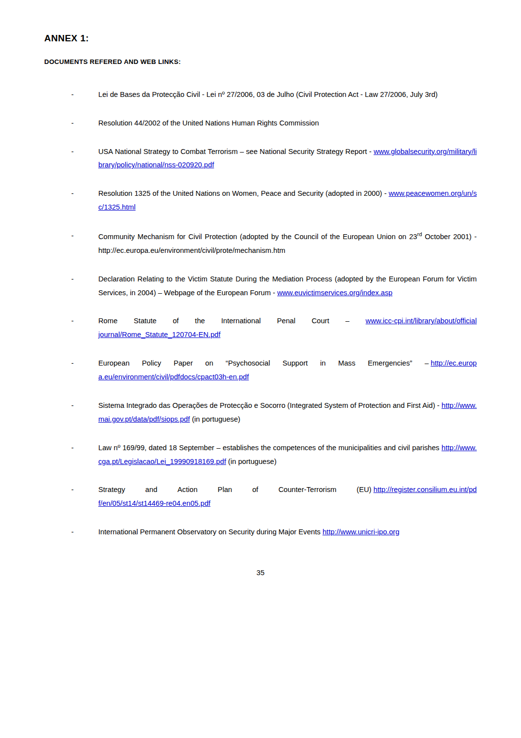ANNEX 1:
DOCUMENTS REFERED AND WEB LINKS:
Lei de Bases da Protecção Civil - Lei nº 27/2006, 03 de Julho (Civil Protection Act - Law 27/2006, July 3rd)
Resolution 44/2002 of the United Nations Human Rights Commission
USA National Strategy to Combat Terrorism – see National Security Strategy Report - www.globalsecurity.org/military/library/policy/national/nss-020920.pdf
Resolution 1325 of the United Nations on Women, Peace and Security (adopted in 2000) - www.peacewomen.org/un/sc/1325.html
Community Mechanism for Civil Protection (adopted by the Council of the European Union on 23rd October 2001) - http://ec.europa.eu/environment/civil/prote/mechanism.htm
Declaration Relating to the Victim Statute During the Mediation Process (adopted by the European Forum for Victim Services, in 2004) – Webpage of the European Forum - www.euvictimservices.org/index.asp
Rome Statute of the International Penal Court – www.icc-cpi.int/library/about/officialjournal/Rome_Statute_120704-EN.pdf
European Policy Paper on “Psychosocial Support in Mass Emergencies” – http://ec.europa.eu/environment/civil/pdfdocs/cpact03h-en.pdf
Sistema Integrado das Operações de Protecção e Socorro (Integrated System of Protection and First Aid) - http://www.mai.gov.pt/data/pdf/siops.pdf (in portuguese)
Law nº 169/99, dated 18 September – establishes the competences of the municipalities and civil parishes http://www.cga.pt/Legislacao/Lei_19990918169.pdf (in portuguese)
Strategy and Action Plan of Counter-Terrorism (EU) http://register.consilium.eu.int/pdf/en/05/st14/st14469-re04.en05.pdf
International Permanent Observatory on Security during Major Events http://www.unicri-ipo.org
35